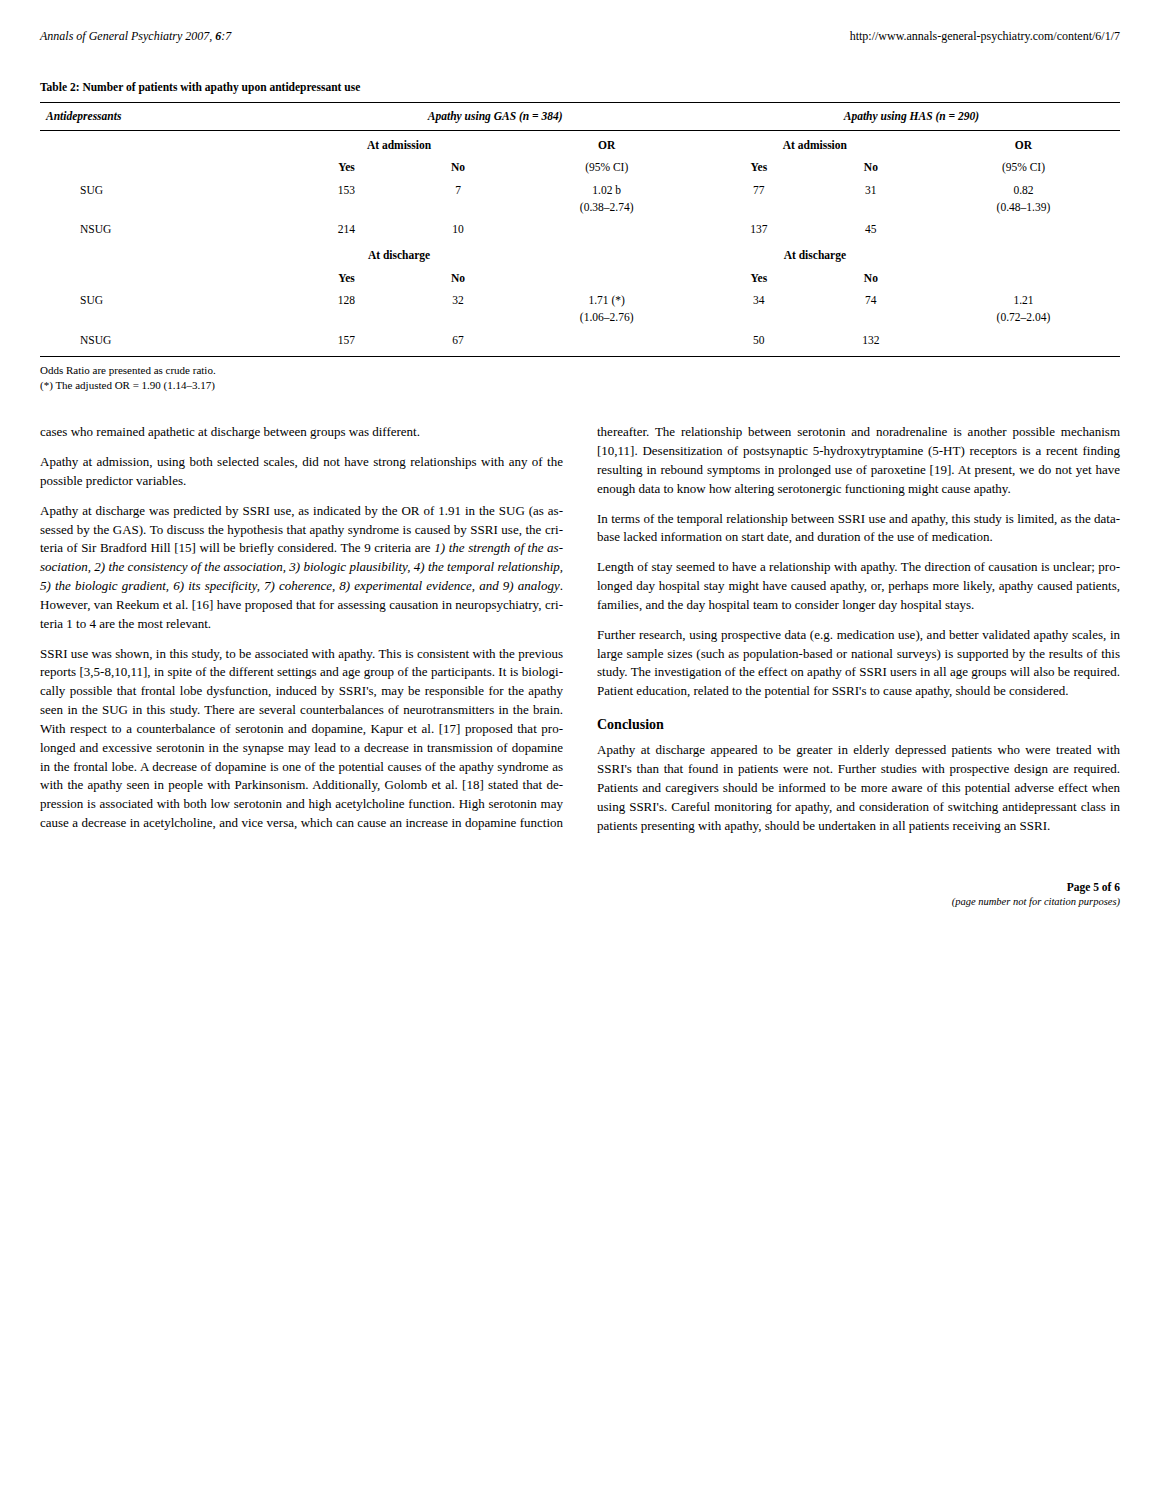Annals of General Psychiatry 2007, 6:7
http://www.annals-general-psychiatry.com/content/6/1/7
Table 2: Number of patients with apathy upon antidepressant use
| Antidepressants | Apathy using GAS (n = 384) | Apathy using HAS (n = 290) |
| --- | --- | --- |
| | At admission | OR | At admission | OR |
| | Yes | No | (95% CI) | Yes | No | (95% CI) |
| SUG | 153 | 7 | 1.02 b (0.38–2.74) | 77 | 31 | 0.82 (0.48–1.39) |
| NSUG | 214 | 10 | | 137 | 45 | |
| | At discharge | | At discharge | |
| | Yes | No | | Yes | No | |
| SUG | 128 | 32 | 1.71 (*) (1.06–2.76) | 34 | 74 | 1.21 (0.72–2.04) |
| NSUG | 157 | 67 | | 50 | 132 | |
Odds Ratio are presented as crude ratio.
(*) The adjusted OR = 1.90 (1.14–3.17)
cases who remained apathetic at discharge between groups was different.
Apathy at admission, using both selected scales, did not have strong relationships with any of the possible predictor variables.
Apathy at discharge was predicted by SSRI use, as indicated by the OR of 1.91 in the SUG (as assessed by the GAS). To discuss the hypothesis that apathy syndrome is caused by SSRI use, the criteria of Sir Bradford Hill [15] will be briefly considered. The 9 criteria are 1) the strength of the association, 2) the consistency of the association, 3) biologic plausibility, 4) the temporal relationship, 5) the biologic gradient, 6) its specificity, 7) coherence, 8) experimental evidence, and 9) analogy. However, van Reekum et al. [16] have proposed that for assessing causation in neuropsychiatry, criteria 1 to 4 are the most relevant.
SSRI use was shown, in this study, to be associated with apathy. This is consistent with the previous reports [3,5-8,10,11], in spite of the different settings and age group of the participants. It is biologically possible that frontal lobe dysfunction, induced by SSRI's, may be responsible for the apathy seen in the SUG in this study. There are several counterbalances of neurotransmitters in the brain. With respect to a counterbalance of serotonin and dopamine, Kapur et al. [17] proposed that prolonged and excessive serotonin in the synapse may lead to a decrease in transmission of dopamine in the frontal lobe. A decrease of dopamine is one of the potential causes of the apathy syndrome as with the apathy seen in people with Parkinsonism. Additionally, Golomb et al. [18] stated that depression is associated with both low serotonin and high acetylcholine function. High serotonin may cause a decrease in acetylcholine, and vice versa, which can cause an increase in dopamine function thereafter. The relationship between serotonin and noradrenaline is another possible mechanism [10,11]. Desensitization of postsynaptic 5-hydroxytryptamine (5-HT) receptors is a recent finding resulting in rebound symptoms in prolonged use of paroxetine [19]. At present, we do not yet have enough data to know how altering serotonergic functioning might cause apathy.
In terms of the temporal relationship between SSRI use and apathy, this study is limited, as the database lacked information on start date, and duration of the use of medication.
Length of stay seemed to have a relationship with apathy. The direction of causation is unclear; prolonged day hospital stay might have caused apathy, or, perhaps more likely, apathy caused patients, families, and the day hospital team to consider longer day hospital stays.
Further research, using prospective data (e.g. medication use), and better validated apathy scales, in large sample sizes (such as population-based or national surveys) is supported by the results of this study. The investigation of the effect on apathy of SSRI users in all age groups will also be required. Patient education, related to the potential for SSRI's to cause apathy, should be considered.
Conclusion
Apathy at discharge appeared to be greater in elderly depressed patients who were treated with SSRI's than that found in patients were not. Further studies with prospective design are required. Patients and caregivers should be informed to be more aware of this potential adverse effect when using SSRI's. Careful monitoring for apathy, and consideration of switching antidepressant class in patients presenting with apathy, should be undertaken in all patients receiving an SSRI.
Page 5 of 6
(page number not for citation purposes)